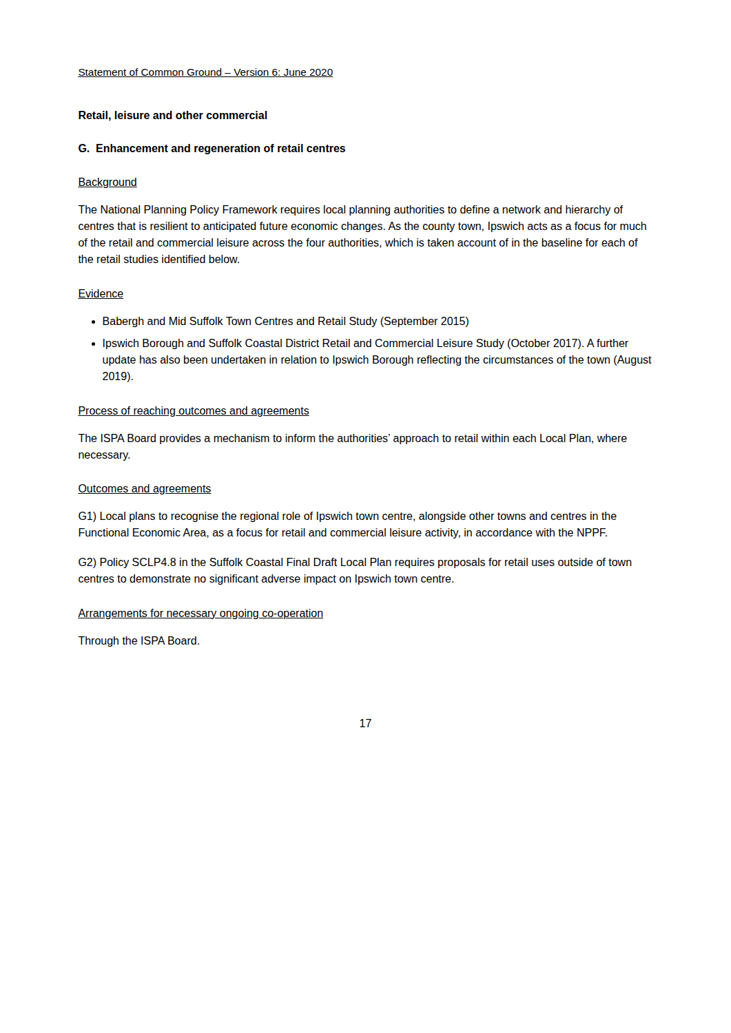Statement of Common Ground – Version 6: June 2020
Retail, leisure and other commercial
G. Enhancement and regeneration of retail centres
Background
The National Planning Policy Framework requires local planning authorities to define a network and hierarchy of centres that is resilient to anticipated future economic changes. As the county town, Ipswich acts as a focus for much of the retail and commercial leisure across the four authorities, which is taken account of in the baseline for each of the retail studies identified below.
Evidence
Babergh and Mid Suffolk Town Centres and Retail Study (September 2015)
Ipswich Borough and Suffolk Coastal District Retail and Commercial Leisure Study (October 2017). A further update has also been undertaken in relation to Ipswich Borough reflecting the circumstances of the town (August 2019).
Process of reaching outcomes and agreements
The ISPA Board provides a mechanism to inform the authorities’ approach to retail within each Local Plan, where necessary.
Outcomes and agreements
G1) Local plans to recognise the regional role of Ipswich town centre, alongside other towns and centres in the Functional Economic Area, as a focus for retail and commercial leisure activity, in accordance with the NPPF.
G2) Policy SCLP4.8 in the Suffolk Coastal Final Draft Local Plan requires proposals for retail uses outside of town centres to demonstrate no significant adverse impact on Ipswich town centre.
Arrangements for necessary ongoing co-operation
Through the ISPA Board.
17